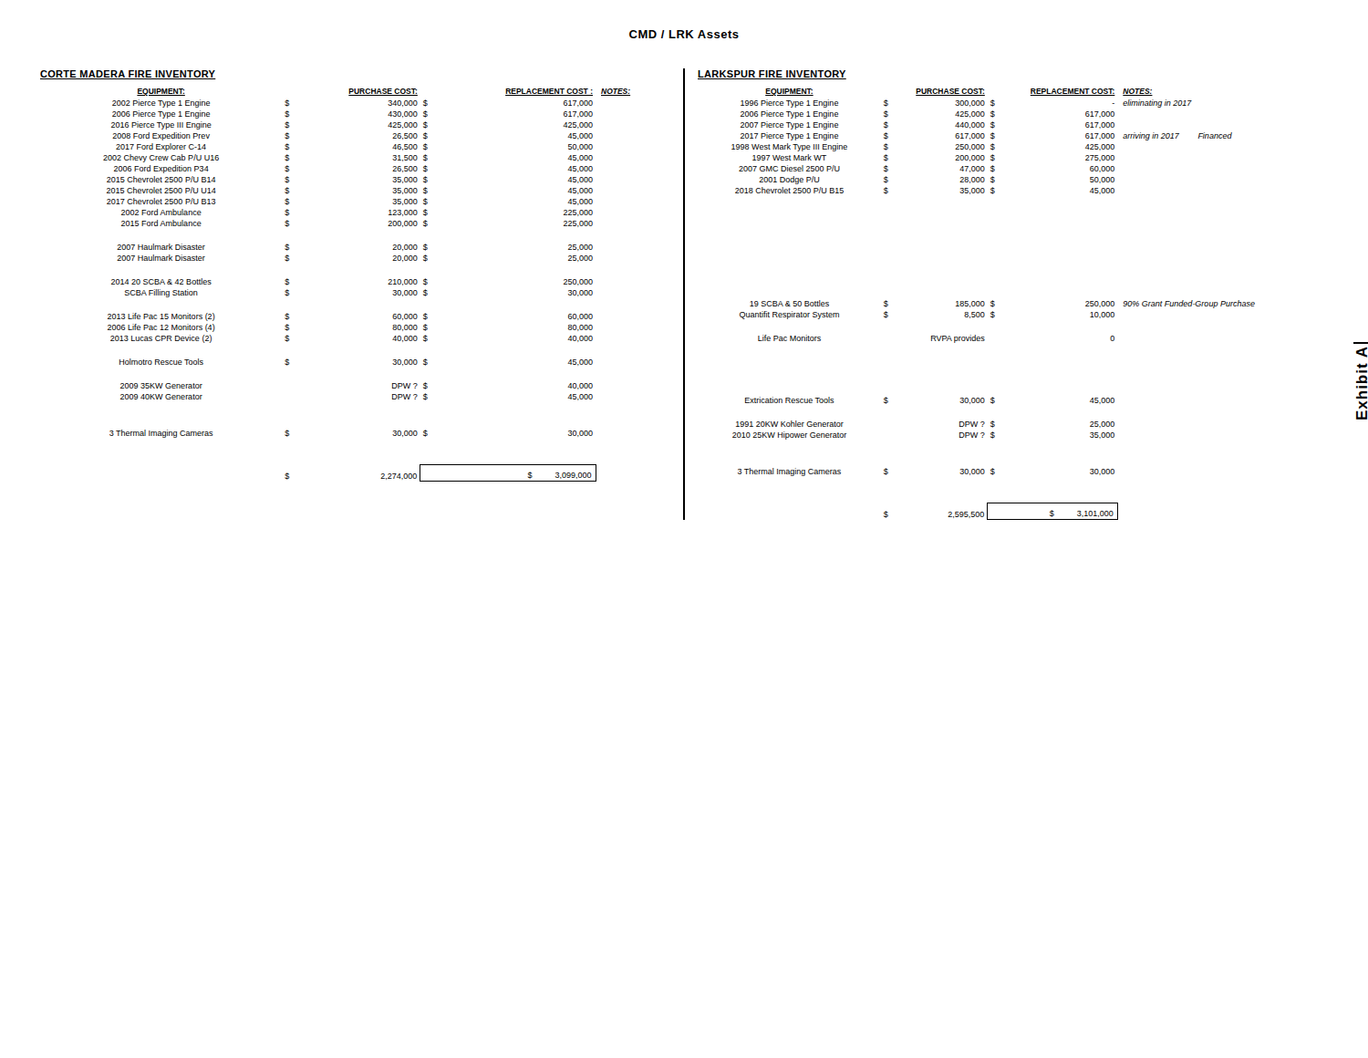CMD / LRK Assets
CORTE MADERA FIRE INVENTORY
| EQUIPMENT: | PURCHASE COST: | REPLACEMENT COST : | NOTES: |
| --- | --- | --- | --- |
| 2002 Pierce Type 1 Engine | $ | 340,000 | $ | 617,000 | |
| 2006 Pierce Type 1 Engine | $ | 430,000 | $ | 617,000 | |
| 2016 Pierce Type III Engine | $ | 425,000 | $ | 425,000 | |
| 2008 Ford Expedition Prev | $ | 26,500 | $ | 45,000 | |
| 2017 Ford Explorer C-14 | $ | 46,500 | $ | 50,000 | |
| 2002 Chevy Crew Cab P/U U16 | $ | 31,500 | $ | 45,000 | |
| 2006 Ford Expedition P34 | $ | 26,500 | $ | 45,000 | |
| 2015 Chevrolet 2500 P/U B14 | $ | 35,000 | $ | 45,000 | |
| 2015 Chevrolet 2500 P/U U14 | $ | 35,000 | $ | 45,000 | |
| 2017 Chevrolet 2500 P/U B13 | $ | 35,000 | $ | 45,000 | |
| 2002 Ford Ambulance | $ | 123,000 | $ | 225,000 | |
| 2015 Ford Ambulance | $ | 200,000 | $ | 225,000 | |
| 2007 Haulmark Disaster | $ | 20,000 | $ | 25,000 | |
| 2007 Haulmark Disaster | $ | 20,000 | $ | 25,000 | |
| 2014 20 SCBA & 42 Bottles | $ | 210,000 | $ | 250,000 | |
| SCBA Filling Station | $ | 30,000 | $ | 30,000 | |
| 2013 Life Pac 15 Monitors (2) | $ | 60,000 | $ | 60,000 | |
| 2006 Life Pac 12 Monitors (4) | $ | 80,000 | $ | 80,000 | |
| 2013 Lucas CPR Device (2) | $ | 40,000 | $ | 40,000 | |
| Holmotro Rescue Tools | $ | 30,000 | $ | 45,000 | |
| 2009 35KW Generator | | DPW ? | $ | 40,000 | |
| 2009 40KW Generator | | DPW ? | $ | 45,000 | |
| 3 Thermal Imaging Cameras | $ | 30,000 | $ | 30,000 | |
| | $ | 2,274,000 | $ 3,099,000 | |
LARKSPUR FIRE INVENTORY
| EQUIPMENT: | PURCHASE COST: | REPLACEMENT COST: | NOTES: |
| --- | --- | --- | --- |
| 1996 Pierce Type 1 Engine | $ | 300,000 | $ | - | eliminating in 2017 |
| 2006 Pierce Type 1 Engine | $ | 425,000 | $ | 617,000 | |
| 2007 Pierce Type 1 Engine | $ | 440,000 | $ | 617,000 | |
| 2017 Pierce Type 1 Engine | $ | 617,000 | $ | 617,000 | arriving in 2017 Financed |
| 1998 West Mark Type III Engine | $ | 250,000 | $ | 425,000 | |
| 1997 West Mark WT | $ | 200,000 | $ | 275,000 | |
| 2007 GMC Diesel 2500 P/U | $ | 47,000 | $ | 60,000 | |
| 2001 Dodge P/U | $ | 28,000 | $ | 50,000 | |
| 2018 Chevrolet 2500 P/U B15 | $ | 35,000 | $ | 45,000 | |
| 19 SCBA & 50 Bottles | $ | 185,000 | $ | 250,000 | 90% Grant Funded-Group Purchase |
| Quantifit Respirator System | $ | 8,500 | $ | 10,000 | |
| Life Pac Monitors | | RVPA provides | | 0 | |
| Extrication Rescue Tools | $ | 30,000 | $ | 45,000 | |
| 1991 20KW Kohler Generator | | DPW ? | $ | 25,000 | |
| 2010 25KW Hipower Generator | | DPW ? | $ | 35,000 | |
| 3 Thermal Imaging Cameras | $ | 30,000 | $ | 30,000 | |
| | $ | 2,595,500 | $ 3,101,000 | |
Exhibit A